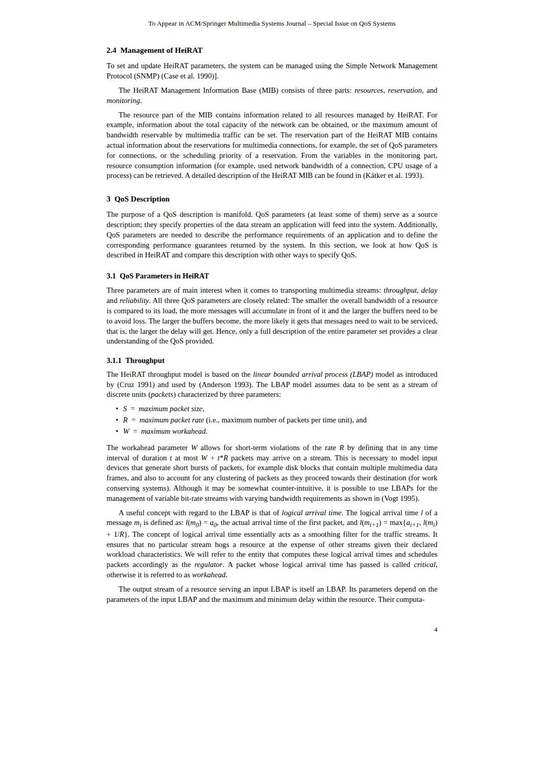To Appear in ACM/Springer Multimedia Systems Journal – Special Issue on QoS Systems
2.4 Management of HeiRAT
To set and update HeiRAT parameters, the system can be managed using the Simple Network Management Protocol (SNMP) (Case et al. 1990)].
The HeiRAT Management Information Base (MIB) consists of three parts: resources, reservation, and monitoring.
The resource part of the MIB contains information related to all resources managed by HeiRAT. For example, information about the total capacity of the network can be obtained, or the maximum amount of bandwidth reservable by multimedia traffic can be set. The reservation part of the HeiRAT MIB contains actual information about the reservations for multimedia connections, for example, the set of QoS parameters for connections, or the scheduling priority of a reservation. From the variables in the monitoring part, resource consumption information (for example, used network bandwidth of a connection, CPU usage of a process) can be retrieved. A detailed description of the HeiRAT MIB can be found in (Kätker et al. 1993).
3 QoS Description
The purpose of a QoS description is manifold. QoS parameters (at least some of them) serve as a source description; they specify properties of the data stream an application will feed into the system. Additionally, QoS parameters are needed to describe the performance requirements of an application and to define the corresponding performance guarantees returned by the system. In this section, we look at how QoS is described in HeiRAT and compare this description with other ways to specify QoS.
3.1 QoS Parameters in HeiRAT
Three parameters are of main interest when it comes to transporting multimedia streams: throughput, delay and reliability. All three QoS parameters are closely related: The smaller the overall bandwidth of a resource is compared to its load, the more messages will accumulate in front of it and the larger the buffers need to be to avoid loss. The larger the buffers become, the more likely it gets that messages need to wait to be serviced, that is, the larger the delay will get. Hence, only a full description of the entire parameter set provides a clear understanding of the QoS provided.
3.1.1 Throughput
The HeiRAT throughput model is based on the linear bounded arrival process (LBAP) model as introduced by (Cruz 1991) and used by (Anderson 1993). The LBAP model assumes data to be sent as a stream of discrete units (packets) characterized by three parameters:
•S = maximum packet size,
•R = maximum packet rate (i.e., maximum number of packets per time unit), and
•W = maximum workahead.
The workahead parameter W allows for short-term violations of the rate R by defining that in any time interval of duration t at most W + t*R packets may arrive on a stream. This is necessary to model input devices that generate short bursts of packets, for example disk blocks that contain multiple multimedia data frames, and also to account for any clustering of packets as they proceed towards their destination (for work conserving systems). Although it may be somewhat counter-intuitive, it is possible to use LBAPs for the management of variable bit-rate streams with varying bandwidth requirements as shown in (Vogt 1995).
A useful concept with regard to the LBAP is that of logical arrival time. The logical arrival time l of a message mi is defined as: l(m0) = a0, the actual arrival time of the first packet, and l(mi+1) = max{ai+1, l(mi) + 1/R}. The concept of logical arrival time essentially acts as a smoothing filter for the traffic streams. It ensures that no particular stream hogs a resource at the expense of other streams given their declared workload characteristics. We will refer to the entity that computes these logical arrival times and schedules packets accordingly as the regulator. A packet whose logical arrival time has passed is called critical, otherwise it is referred to as workahead.
The output stream of a resource serving an input LBAP is itself an LBAP. Its parameters depend on the parameters of the input LBAP and the maximum and minimum delay within the resource. Their computa-
4